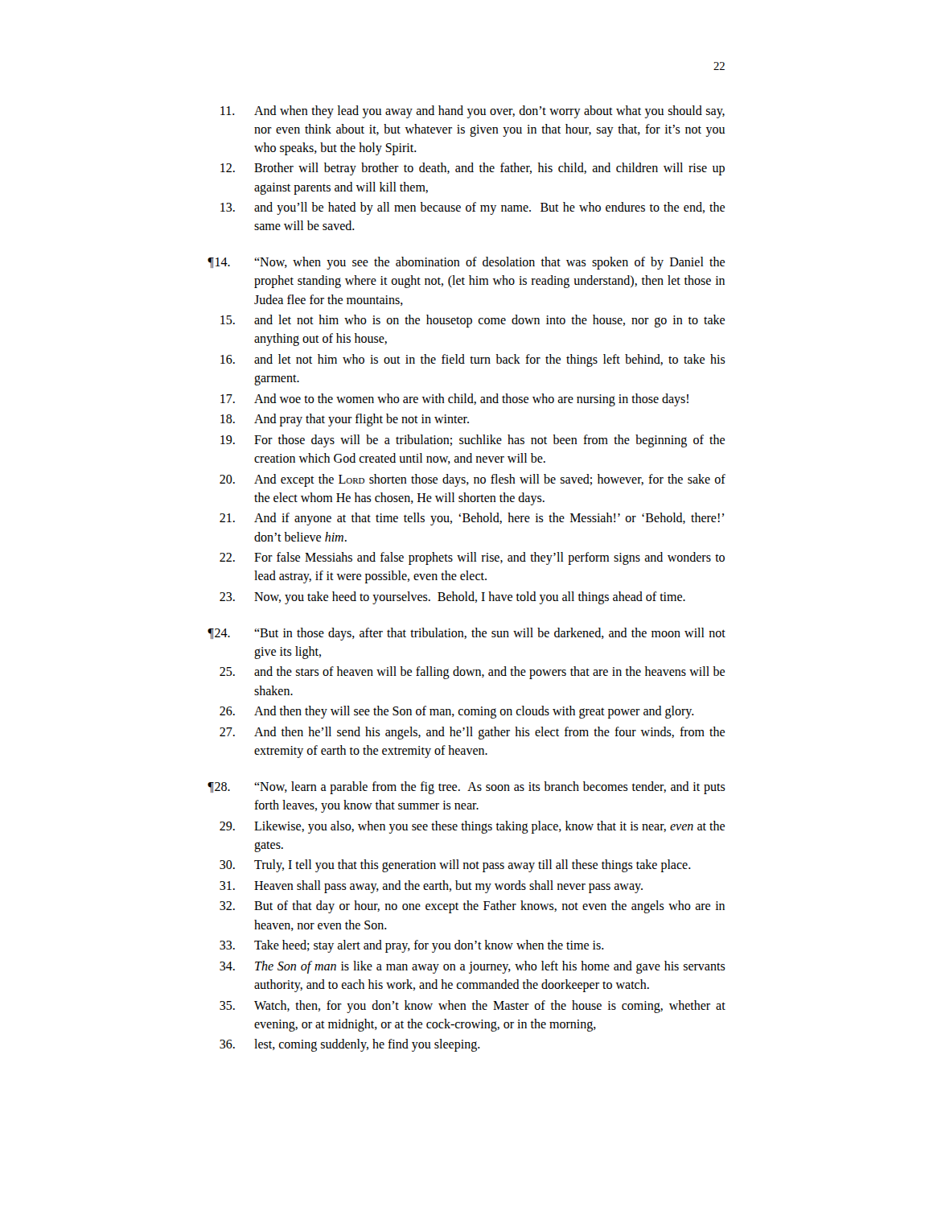22
11. And when they lead you away and hand you over, don’t worry about what you should say, nor even think about it, but whatever is given you in that hour, say that, for it’s not you who speaks, but the holy Spirit.
12. Brother will betray brother to death, and the father, his child, and children will rise up against parents and will kill them,
13. and you’ll be hated by all men because of my name. But he who endures to the end, the same will be saved.
¶14.“Now, when you see the abomination of desolation that was spoken of by Daniel the prophet standing where it ought not, (let him who is reading understand), then let those in Judea flee for the mountains,
15. and let not him who is on the housetop come down into the house, nor go in to take anything out of his house,
16. and let not him who is out in the field turn back for the things left behind, to take his garment.
17. And woe to the women who are with child, and those who are nursing in those days!
18. And pray that your flight be not in winter.
19. For those days will be a tribulation; suchlike has not been from the beginning of the creation which God created until now, and never will be.
20. And except the Lord shorten those days, no flesh will be saved; however, for the sake of the elect whom He has chosen, He will shorten the days.
21. And if anyone at that time tells you, ‘Behold, here is the Messiah!’ or ‘Behold, there!’ don’t believe him.
22. For false Messiahs and false prophets will rise, and they’ll perform signs and wonders to lead astray, if it were possible, even the elect.
23. Now, you take heed to yourselves. Behold, I have told you all things ahead of time.
¶24.“But in those days, after that tribulation, the sun will be darkened, and the moon will not give its light,
25. and the stars of heaven will be falling down, and the powers that are in the heavens will be shaken.
26. And then they will see the Son of man, coming on clouds with great power and glory.
27. And then he’ll send his angels, and he’ll gather his elect from the four winds, from the extremity of earth to the extremity of heaven.
¶28.“Now, learn a parable from the fig tree. As soon as its branch becomes tender, and it puts forth leaves, you know that summer is near.
29. Likewise, you also, when you see these things taking place, know that it is near, even at the gates.
30. Truly, I tell you that this generation will not pass away till all these things take place.
31. Heaven shall pass away, and the earth, but my words shall never pass away.
32. But of that day or hour, no one except the Father knows, not even the angels who are in heaven, nor even the Son.
33. Take heed; stay alert and pray, for you don’t know when the time is.
34. The Son of man is like a man away on a journey, who left his home and gave his servants authority, and to each his work, and he commanded the doorkeeper to watch.
35. Watch, then, for you don’t know when the Master of the house is coming, whether at evening, or at midnight, or at the cock-crowing, or in the morning,
36. lest, coming suddenly, he find you sleeping.